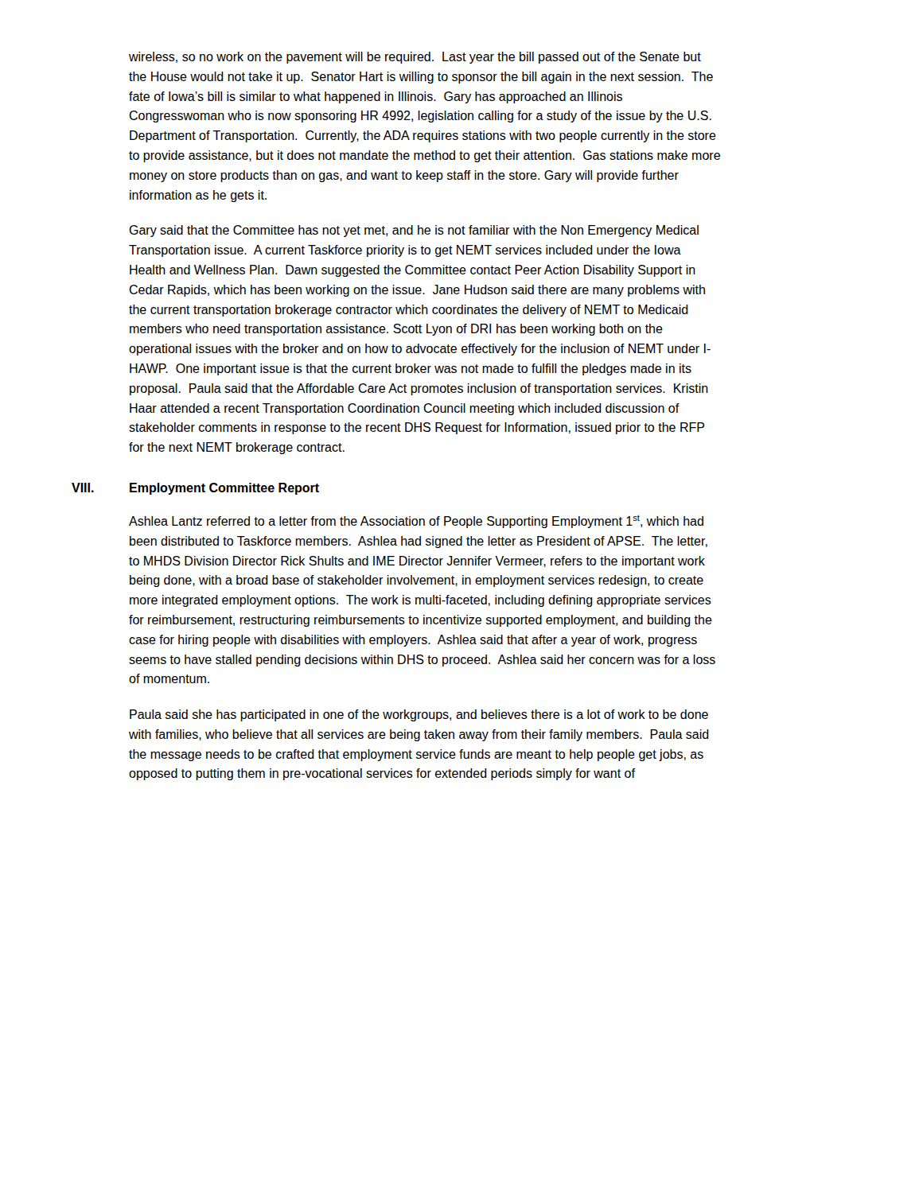wireless, so no work on the pavement will be required. Last year the bill passed out of the Senate but the House would not take it up. Senator Hart is willing to sponsor the bill again in the next session. The fate of Iowa’s bill is similar to what happened in Illinois. Gary has approached an Illinois Congresswoman who is now sponsoring HR 4992, legislation calling for a study of the issue by the U.S. Department of Transportation. Currently, the ADA requires stations with two people currently in the store to provide assistance, but it does not mandate the method to get their attention. Gas stations make more money on store products than on gas, and want to keep staff in the store. Gary will provide further information as he gets it.
Gary said that the Committee has not yet met, and he is not familiar with the Non Emergency Medical Transportation issue. A current Taskforce priority is to get NEMT services included under the Iowa Health and Wellness Plan. Dawn suggested the Committee contact Peer Action Disability Support in Cedar Rapids, which has been working on the issue. Jane Hudson said there are many problems with the current transportation brokerage contractor which coordinates the delivery of NEMT to Medicaid members who need transportation assistance. Scott Lyon of DRI has been working both on the operational issues with the broker and on how to advocate effectively for the inclusion of NEMT under I-HAWP. One important issue is that the current broker was not made to fulfill the pledges made in its proposal. Paula said that the Affordable Care Act promotes inclusion of transportation services. Kristin Haar attended a recent Transportation Coordination Council meeting which included discussion of stakeholder comments in response to the recent DHS Request for Information, issued prior to the RFP for the next NEMT brokerage contract.
VIII.
Employment Committee Report
Ashlea Lantz referred to a letter from the Association of People Supporting Employment 1st, which had been distributed to Taskforce members. Ashlea had signed the letter as President of APSE. The letter, to MHDS Division Director Rick Shults and IME Director Jennifer Vermeer, refers to the important work being done, with a broad base of stakeholder involvement, in employment services redesign, to create more integrated employment options. The work is multi-faceted, including defining appropriate services for reimbursement, restructuring reimbursements to incentivize supported employment, and building the case for hiring people with disabilities with employers. Ashlea said that after a year of work, progress seems to have stalled pending decisions within DHS to proceed. Ashlea said her concern was for a loss of momentum.
Paula said she has participated in one of the workgroups, and believes there is a lot of work to be done with families, who believe that all services are being taken away from their family members. Paula said the message needs to be crafted that employment service funds are meant to help people get jobs, as opposed to putting them in pre-vocational services for extended periods simply for want of